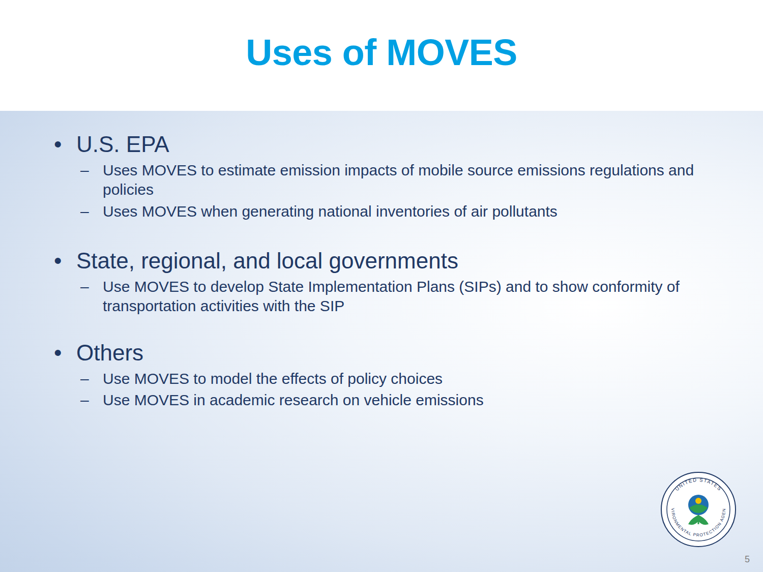Uses of MOVES
•U.S. EPA
–Uses MOVES to estimate emission impacts of mobile source emissions regulations and policies
–Uses MOVES when generating national inventories of air pollutants
•State, regional, and local governments
–Use MOVES to develop State Implementation Plans (SIPs) and to show conformity of transportation activities with the SIP
•Others
–Use MOVES to model the effects of policy choices
–Use MOVES in academic research on vehicle emissions
UNITED STATES ENVIRONMENTAL PROTECTION AGENCY
5